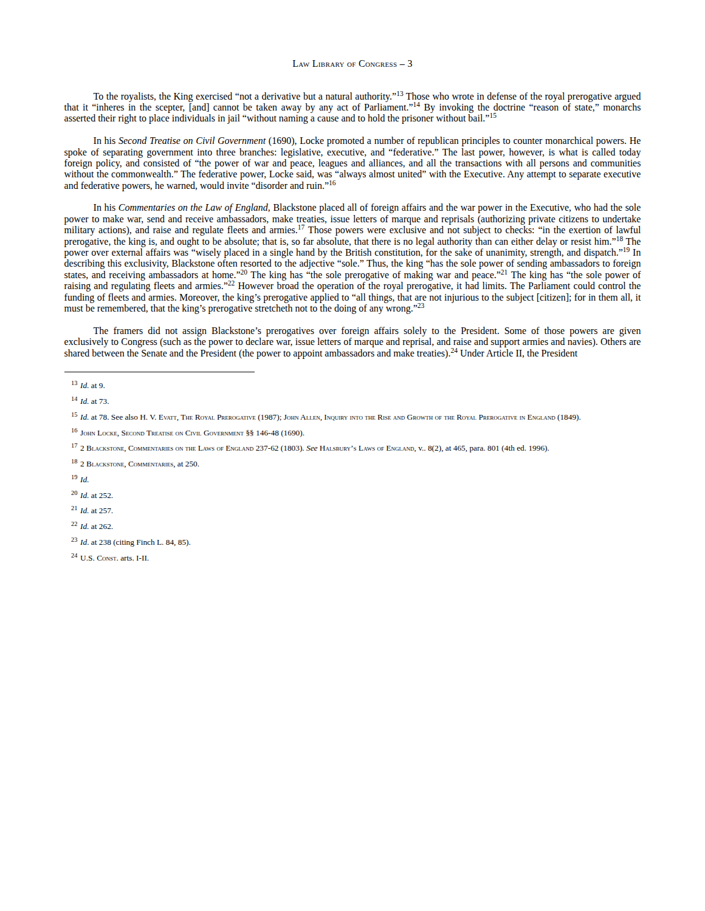Law Library of Congress – 3
To the royalists, the King exercised “not a derivative but a natural authority.”13 Those who wrote in defense of the royal prerogative argued that it “inheres in the scepter, [and] cannot be taken away by any act of Parliament.”14 By invoking the doctrine “reason of state,” monarchs asserted their right to place individuals in jail “without naming a cause and to hold the prisoner without bail.”15
In his Second Treatise on Civil Government (1690), Locke promoted a number of republican principles to counter monarchical powers. He spoke of separating government into three branches: legislative, executive, and “federative.” The last power, however, is what is called today foreign policy, and consisted of “the power of war and peace, leagues and alliances, and all the transactions with all persons and communities without the commonwealth.” The federative power, Locke said, was “always almost united” with the Executive. Any attempt to separate executive and federative powers, he warned, would invite “disorder and ruin.”16
In his Commentaries on the Law of England, Blackstone placed all of foreign affairs and the war power in the Executive, who had the sole power to make war, send and receive ambassadors, make treaties, issue letters of marque and reprisals (authorizing private citizens to undertake military actions), and raise and regulate fleets and armies.17 Those powers were exclusive and not subject to checks: “in the exertion of lawful prerogative, the king is, and ought to be absolute; that is, so far absolute, that there is no legal authority than can either delay or resist him.”18 The power over external affairs was “wisely placed in a single hand by the British constitution, for the sake of unanimity, strength, and dispatch.”19 In describing this exclusivity, Blackstone often resorted to the adjective “sole.” Thus, the king “has the sole power of sending ambassadors to foreign states, and receiving ambassadors at home.”20 The king has “the sole prerogative of making war and peace.”21 The king has “the sole power of raising and regulating fleets and armies.”22 However broad the operation of the royal prerogative, it had limits. The Parliament could control the funding of fleets and armies. Moreover, the king’s prerogative applied to “all things, that are not injurious to the subject [citizen]; for in them all, it must be remembered, that the king’s prerogative stretcheth not to the doing of any wrong.”23
The framers did not assign Blackstone’s prerogatives over foreign affairs solely to the President. Some of those powers are given exclusively to Congress (such as the power to declare war, issue letters of marque and reprisal, and raise and support armies and navies). Others are shared between the Senate and the President (the power to appoint ambassadors and make treaties).24 Under Article II, the President
13 Id. at 9.
14 Id. at 73.
15 Id. at 78. See also H. V. Evatt, The Royal Prerogative (1987); John Allen, Inquiry into the Rise and Growth of the Royal Prerogative in England (1849).
16 John Locke, Second Treatise on Civil Government §§ 146-48 (1690).
172 Blackstone, Commentaries on the Laws of England 237-62 (1803). See Halsbury’s Laws of England, v.. 8(2), at 465, para. 801 (4th ed. 1996).
182 Blackstone, Commentaries, at 250.
19 Id.
20 Id. at 252.
21 Id. at 257.
22 Id. at 262.
23 Id. at 238 (citing Finch L. 84, 85).
24 U.S. Const. arts. I-II.